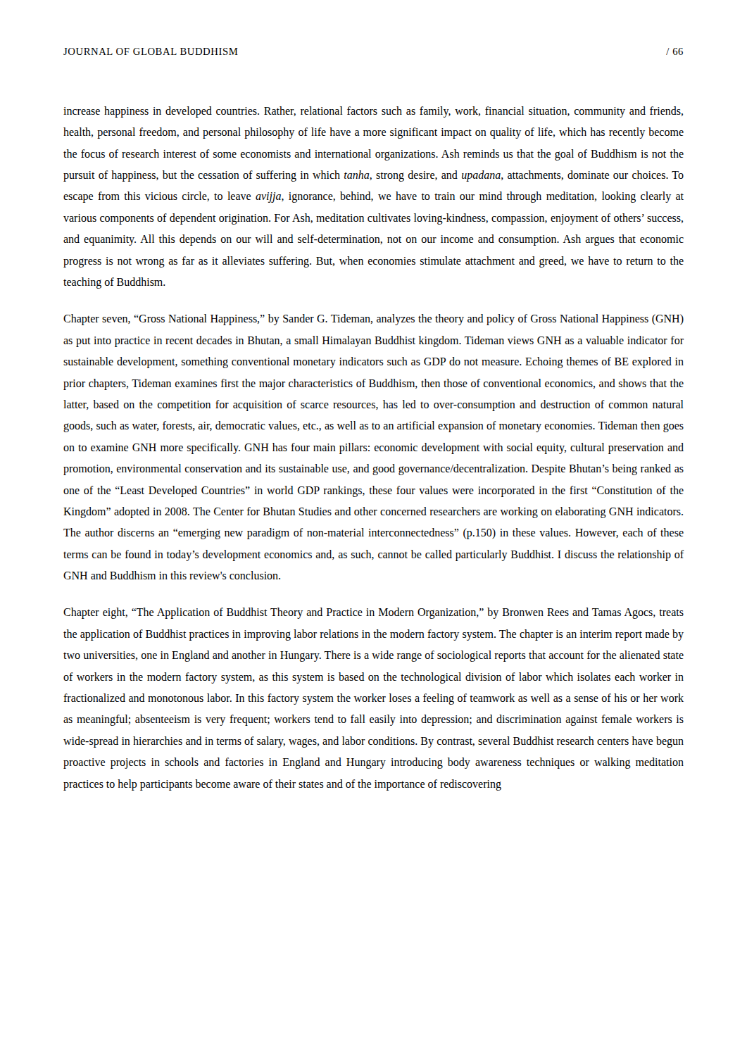Journal of Global Buddhism / 66
increase happiness in developed countries. Rather, relational factors such as family, work, financial situation, community and friends, health, personal freedom, and personal philosophy of life have a more significant impact on quality of life, which has recently become the focus of research interest of some economists and international organizations. Ash reminds us that the goal of Buddhism is not the pursuit of happiness, but the cessation of suffering in which tanha, strong desire, and upadana, attachments, dominate our choices. To escape from this vicious circle, to leave avijja, ignorance, behind, we have to train our mind through meditation, looking clearly at various components of dependent origination. For Ash, meditation cultivates loving-kindness, compassion, enjoyment of others’ success, and equanimity. All this depends on our will and self-determination, not on our income and consumption. Ash argues that economic progress is not wrong as far as it alleviates suffering. But, when economies stimulate attachment and greed, we have to return to the teaching of Buddhism.
Chapter seven, “Gross National Happiness,” by Sander G. Tideman, analyzes the theory and policy of Gross National Happiness (GNH) as put into practice in recent decades in Bhutan, a small Himalayan Buddhist kingdom. Tideman views GNH as a valuable indicator for sustainable development, something conventional monetary indicators such as GDP do not measure. Echoing themes of BE explored in prior chapters, Tideman examines first the major characteristics of Buddhism, then those of conventional economics, and shows that the latter, based on the competition for acquisition of scarce resources, has led to over-consumption and destruction of common natural goods, such as water, forests, air, democratic values, etc., as well as to an artificial expansion of monetary economies. Tideman then goes on to examine GNH more specifically. GNH has four main pillars: economic development with social equity, cultural preservation and promotion, environmental conservation and its sustainable use, and good governance/decentralization. Despite Bhutan’s being ranked as one of the “Least Developed Countries” in world GDP rankings, these four values were incorporated in the first “Constitution of the Kingdom” adopted in 2008. The Center for Bhutan Studies and other concerned researchers are working on elaborating GNH indicators. The author discerns an “emerging new paradigm of non-material interconnectedness” (p.150) in these values. However, each of these terms can be found in today’s development economics and, as such, cannot be called particularly Buddhist. I discuss the relationship of GNH and Buddhism in this review's conclusion.
Chapter eight, “The Application of Buddhist Theory and Practice in Modern Organization,” by Bronwen Rees and Tamas Agocs, treats the application of Buddhist practices in improving labor relations in the modern factory system. The chapter is an interim report made by two universities, one in England and another in Hungary. There is a wide range of sociological reports that account for the alienated state of workers in the modern factory system, as this system is based on the technological division of labor which isolates each worker in fractionalized and monotonous labor. In this factory system the worker loses a feeling of teamwork as well as a sense of his or her work as meaningful; absenteeism is very frequent; workers tend to fall easily into depression; and discrimination against female workers is wide-spread in hierarchies and in terms of salary, wages, and labor conditions. By contrast, several Buddhist research centers have begun proactive projects in schools and factories in England and Hungary introducing body awareness techniques or walking meditation practices to help participants become aware of their states and of the importance of rediscovering